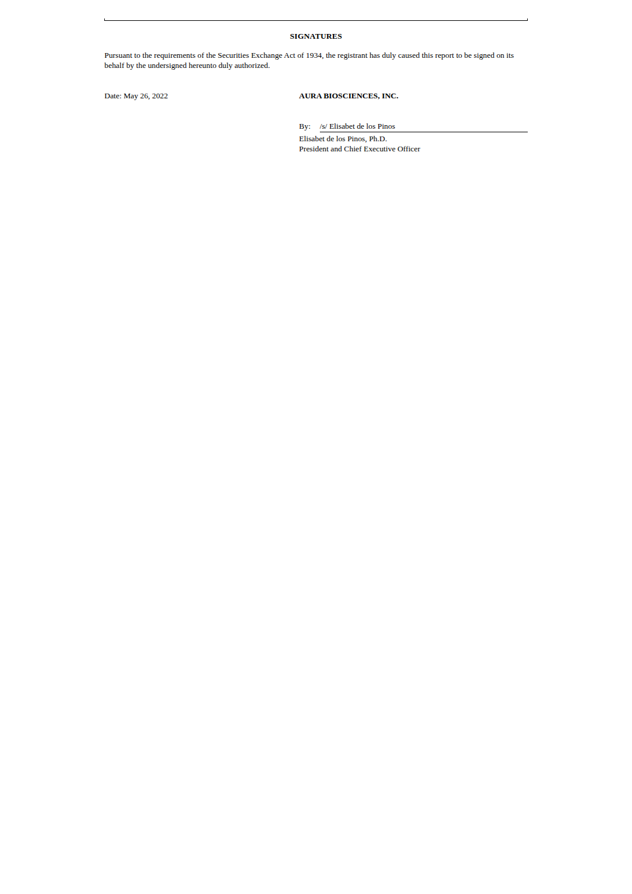SIGNATURES
Pursuant to the requirements of the Securities Exchange Act of 1934, the registrant has duly caused this report to be signed on its behalf by the undersigned hereunto duly authorized.
| Date: May 26, 2022 | AURA BIOSCIENCES, INC. |
| | / By: / /s/ Elisabet de los Pinos / Elisabet de los Pinos, Ph.D. President and Chief Executive Officer |